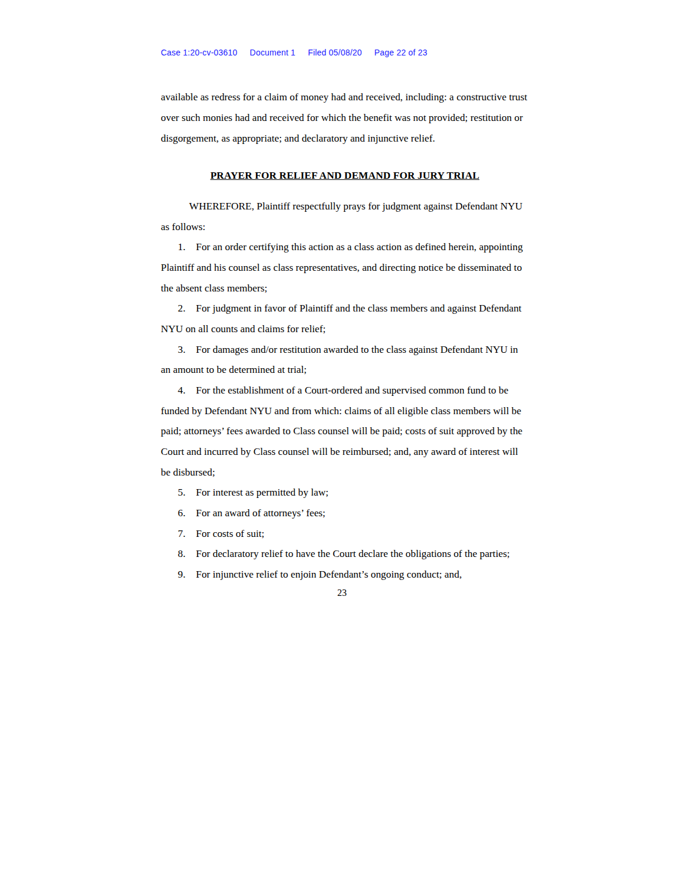Case 1:20-cv-03610 Document 1 Filed 05/08/20 Page 22 of 23
available as redress for a claim of money had and received, including: a constructive trust over such monies had and received for which the benefit was not provided; restitution or disgorgement, as appropriate; and declaratory and injunctive relief.
PRAYER FOR RELIEF AND DEMAND FOR JURY TRIAL
WHEREFORE, Plaintiff respectfully prays for judgment against Defendant NYU as follows:
1. For an order certifying this action as a class action as defined herein, appointing Plaintiff and his counsel as class representatives, and directing notice be disseminated to the absent class members;
2. For judgment in favor of Plaintiff and the class members and against Defendant NYU on all counts and claims for relief;
3. For damages and/or restitution awarded to the class against Defendant NYU in an amount to be determined at trial;
4. For the establishment of a Court-ordered and supervised common fund to be funded by Defendant NYU and from which: claims of all eligible class members will be paid; attorneys’ fees awarded to Class counsel will be paid; costs of suit approved by the Court and incurred by Class counsel will be reimbursed; and, any award of interest will be disbursed;
5. For interest as permitted by law;
6. For an award of attorneys’ fees;
7. For costs of suit;
8. For declaratory relief to have the Court declare the obligations of the parties;
9. For injunctive relief to enjoin Defendant’s ongoing conduct; and,
23